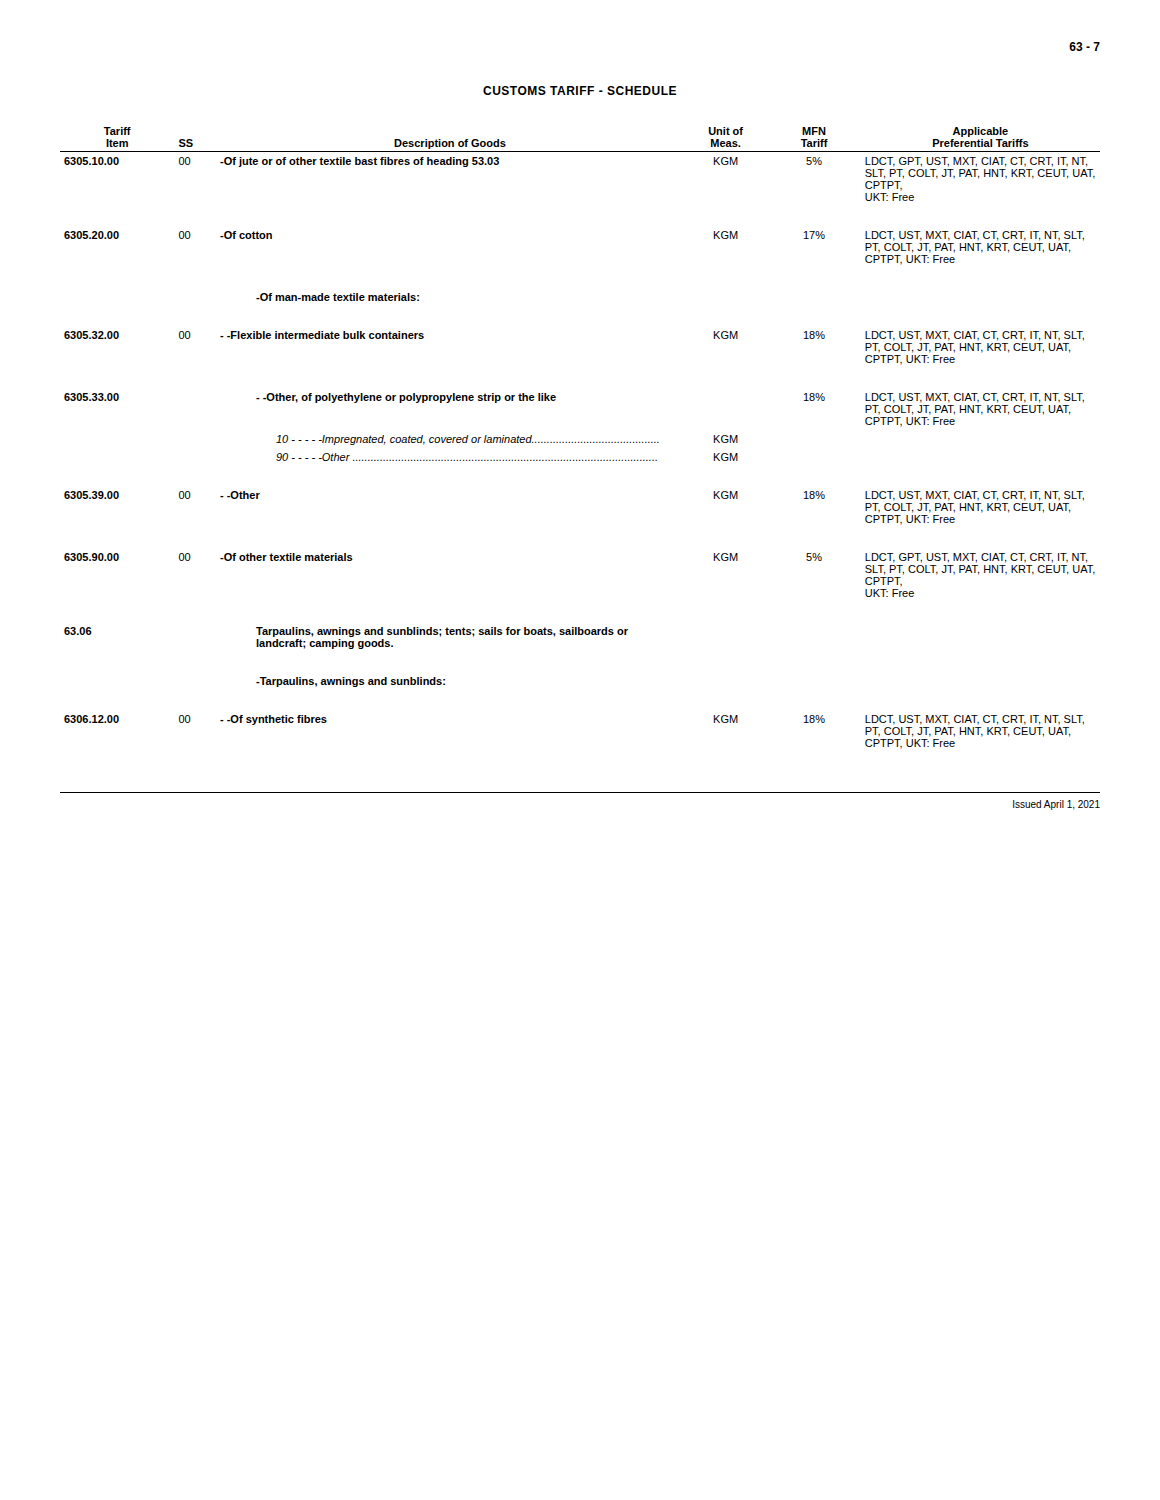63 - 7
CUSTOMS TARIFF - SCHEDULE
| Tariff Item | SS | Description of Goods | Unit of Meas. | MFN Tariff | Applicable Preferential Tariffs |
| --- | --- | --- | --- | --- | --- |
| 6305.10.00 | 00 | -Of jute or of other textile bast fibres of heading 53.03 | KGM | 5% | LDCT, GPT, UST, MXT, CIAT, CT, CRT, IT, NT, SLT, PT, COLT, JT, PAT, HNT, KRT, CEUT, UAT, CPTPT, UKT: Free |
| 6305.20.00 | 00 | -Of cotton | KGM | 17% | LDCT, UST, MXT, CIAT, CT, CRT, IT, NT, SLT, PT, COLT, JT, PAT, HNT, KRT, CEUT, UAT, CPTPT, UKT: Free |
| | | -Of man-made textile materials: | | | |
| 6305.32.00 | 00 | - -Flexible intermediate bulk containers | KGM | 18% | LDCT, UST, MXT, CIAT, CT, CRT, IT, NT, SLT, PT, COLT, JT, PAT, HNT, KRT, CEUT, UAT, CPTPT, UKT: Free |
| 6305.33.00 | | - -Other, of polyethylene or polypropylene strip or the like | | 18% | LDCT, UST, MXT, CIAT, CT, CRT, IT, NT, SLT, PT, COLT, JT, PAT, HNT, KRT, CEUT, UAT, CPTPT, UKT: Free |
| | | 10 - - - - -Impregnated, coated, covered or laminated.......................................... | KGM | | |
| | | 90 - - - - -Other .................................................................................................... | KGM | | |
| 6305.39.00 | 00 | - -Other | KGM | 18% | LDCT, UST, MXT, CIAT, CT, CRT, IT, NT, SLT, PT, COLT, JT, PAT, HNT, KRT, CEUT, UAT, CPTPT, UKT: Free |
| 6305.90.00 | 00 | -Of other textile materials | KGM | 5% | LDCT, GPT, UST, MXT, CIAT, CT, CRT, IT, NT, SLT, PT, COLT, JT, PAT, HNT, KRT, CEUT, UAT, CPTPT, UKT: Free |
| 63.06 | | Tarpaulins, awnings and sunblinds; tents; sails for boats, sailboards or landcraft; camping goods. | | | |
| | | -Tarpaulins, awnings and sunblinds: | | | |
| 6306.12.00 | 00 | - -Of synthetic fibres | KGM | 18% | LDCT, UST, MXT, CIAT, CT, CRT, IT, NT, SLT, PT, COLT, JT, PAT, HNT, KRT, CEUT, UAT, CPTPT, UKT: Free |
Issued April 1, 2021